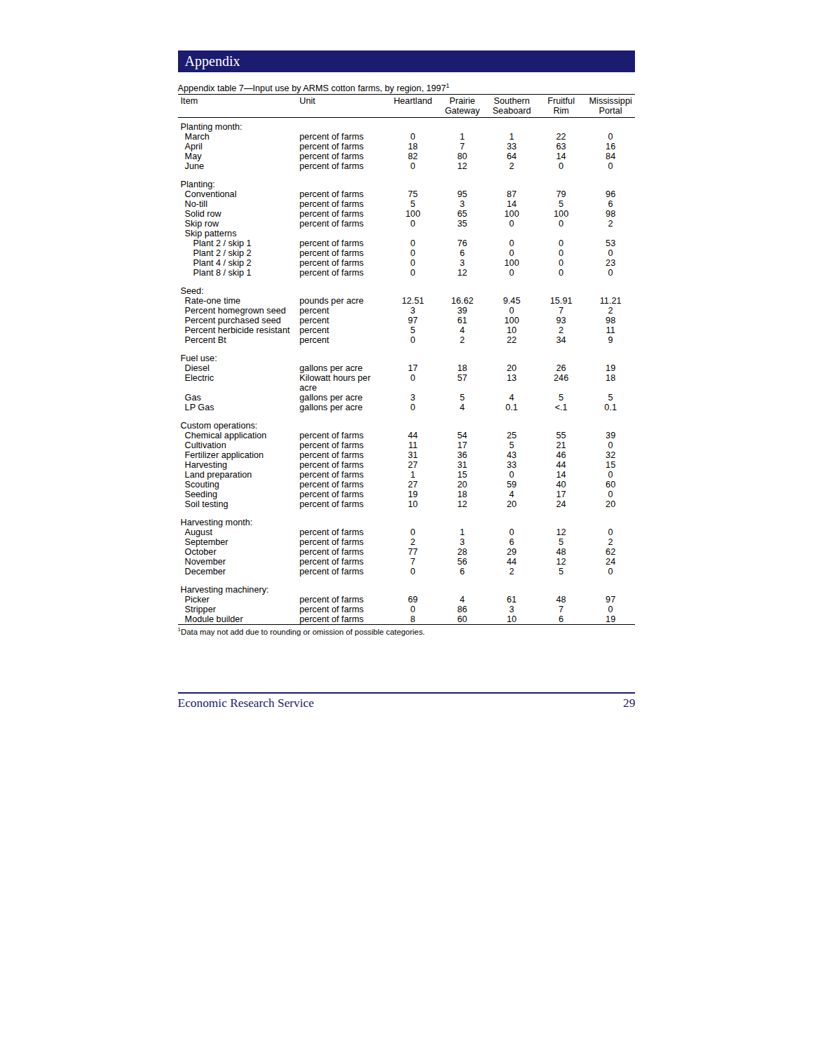Appendix
Appendix table 7—Input use by ARMS cotton farms, by region, 19971
| Item | Unit | Heartland | Prairie | Southern | Fruitful | Mississippi |
| --- | --- | --- | --- | --- | --- | --- |
| | | | Gateway | Seaboard | Rim | Portal |
| Planting month: | | | | | | |
| March | percent of farms | 0 | 1 | 1 | 22 | 0 |
| April | percent of farms | 18 | 7 | 33 | 63 | 16 |
| May | percent of farms | 82 | 80 | 64 | 14 | 84 |
| June | percent of farms | 0 | 12 | 2 | 0 | 0 |
| Planting: | | | | | | |
| Conventional | percent of farms | 75 | 95 | 87 | 79 | 96 |
| No-till | percent of farms | 5 | 3 | 14 | 5 | 6 |
| Solid row | percent of farms | 100 | 65 | 100 | 100 | 98 |
| Skip row | percent of farms | 0 | 35 | 0 | 0 | 2 |
| Skip patterns | | | | | | |
| Plant 2 / skip 1 | percent of farms | 0 | 76 | 0 | 0 | 53 |
| Plant 2 / skip 2 | percent of farms | 0 | 6 | 0 | 0 | 0 |
| Plant 4 / skip 2 | percent of farms | 0 | 3 | 100 | 0 | 23 |
| Plant 8 / skip 1 | percent of farms | 0 | 12 | 0 | 0 | 0 |
| Seed: | | | | | | |
| Rate-one time | pounds per acre | 12.51 | 16.62 | 9.45 | 15.91 | 11.21 |
| Percent homegrown seed | percent | 3 | 39 | 0 | 7 | 2 |
| Percent purchased seed | percent | 97 | 61 | 100 | 93 | 98 |
| Percent herbicide resistant | percent | 5 | 4 | 10 | 2 | 11 |
| Percent Bt | percent | 0 | 2 | 22 | 34 | 9 |
| Fuel use: | | | | | | |
| Diesel | gallons per acre | 17 | 18 | 20 | 26 | 19 |
| Electric | Kilowatt hours per acre | 0 | 57 | 13 | 246 | 18 |
| Gas | gallons per acre | 3 | 5 | 4 | 5 | 5 |
| LP Gas | gallons per acre | 0 | 4 | 0.1 | <.1 | 0.1 |
| Custom operations: | | | | | | |
| Chemical application | percent of farms | 44 | 54 | 25 | 55 | 39 |
| Cultivation | percent of farms | 11 | 17 | 5 | 21 | 0 |
| Fertilizer application | percent of farms | 31 | 36 | 43 | 46 | 32 |
| Harvesting | percent of farms | 27 | 31 | 33 | 44 | 15 |
| Land preparation | percent of farms | 1 | 15 | 0 | 14 | 0 |
| Scouting | percent of farms | 27 | 20 | 59 | 40 | 60 |
| Seeding | percent of farms | 19 | 18 | 4 | 17 | 0 |
| Soil testing | percent of farms | 10 | 12 | 20 | 24 | 20 |
| Harvesting month: | | | | | | |
| August | percent of farms | 0 | 1 | 0 | 12 | 0 |
| September | percent of farms | 2 | 3 | 6 | 5 | 2 |
| October | percent of farms | 77 | 28 | 29 | 48 | 62 |
| November | percent of farms | 7 | 56 | 44 | 12 | 24 |
| December | percent of farms | 0 | 6 | 2 | 5 | 0 |
| Harvesting machinery: | | | | | | |
| Picker | percent of farms | 69 | 4 | 61 | 48 | 97 |
| Stripper | percent of farms | 0 | 86 | 3 | 7 | 0 |
| Module builder | percent of farms | 8 | 60 | 10 | 6 | 19 |
1Data may not add due to rounding or omission of possible categories.
Economic Research Service
29